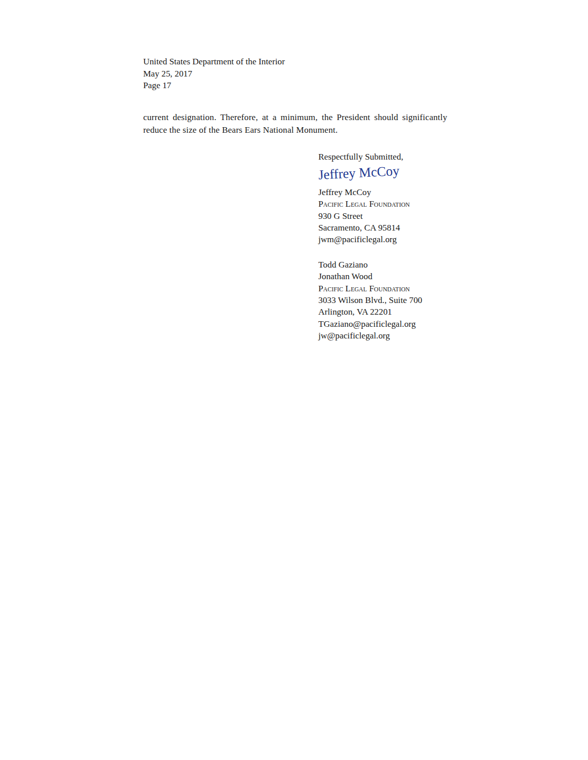United States Department of the Interior
May 25, 2017
Page 17
current designation. Therefore, at a minimum, the President should significantly reduce the size of the Bears Ears National Monument.
Respectfully Submitted,
Jeffrey McCoy
Jeffrey McCoy
Pacific Legal Foundation
930 G Street
Sacramento, CA 95814
jwm@pacificlegal.org
Todd Gaziano
Jonathan Wood
Pacific Legal Foundation
3033 Wilson Blvd., Suite 700
Arlington, VA 22201
TGaziano@pacificlegal.org
jw@pacificlegal.org